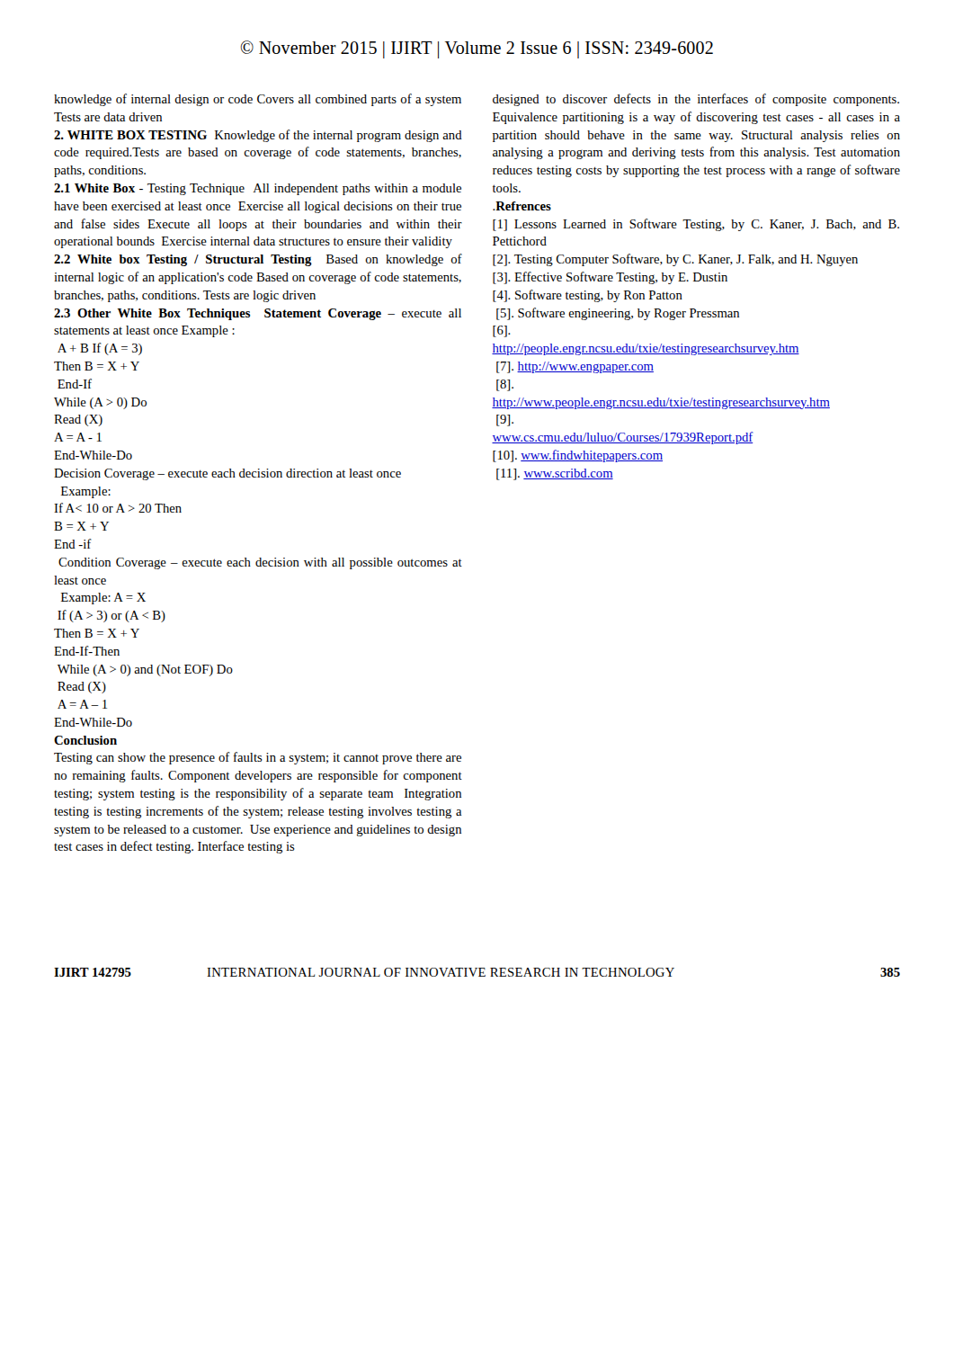© November 2015 | IJIRT | Volume 2 Issue 6 | ISSN: 2349-6002
knowledge of internal design or code Covers all combined parts of a system Tests are data driven
2. WHITE BOX TESTING Knowledge of the internal program design and code required.Tests are based on coverage of code statements, branches, paths, conditions.
2.1 White Box - Testing Technique All independent paths within a module have been exercised at least once Exercise all logical decisions on their true and false sides Execute all loops at their boundaries and within their operational bounds Exercise internal data structures to ensure their validity
2.2 White box Testing / Structural Testing Based on knowledge of internal logic of an application's code Based on coverage of code statements, branches, paths, conditions. Tests are logic driven
2.3 Other White Box Techniques Statement Coverage – execute all statements at least once Example :
A + B If (A = 3)
Then B = X + Y
End-If
While (A > 0) Do
Read (X)
A = A - 1
End-While-Do
Decision Coverage – execute each decision direction at least once
Example:
If A< 10 or A > 20 Then
B = X + Y
End -if
Condition Coverage – execute each decision with all possible outcomes at least once
Example: A = X
If (A > 3) or (A < B)
Then B = X + Y
End-If-Then
While (A > 0) and (Not EOF) Do
Read (X)
A = A – 1
End-While-Do
Conclusion
Testing can show the presence of faults in a system; it cannot prove there are no remaining faults. Component developers are responsible for component testing; system testing is the responsibility of a separate team Integration testing is testing increments of the system; release testing involves testing a system to be released to a customer. Use experience and guidelines to design test cases in defect testing. Interface testing is
designed to discover defects in the interfaces of composite components. Equivalence partitioning is a way of discovering test cases - all cases in a partition should behave in the same way. Structural analysis relies on analysing a program and deriving tests from this analysis. Test automation reduces testing costs by supporting the test process with a range of software tools.
.Refrences
[1] Lessons Learned in Software Testing, by C. Kaner, J. Bach, and B. Pettichord
[2]. Testing Computer Software, by C. Kaner, J. Falk, and H. Nguyen
[3]. Effective Software Testing, by E. Dustin
[4]. Software testing, by Ron Patton
[5]. Software engineering, by Roger Pressman
[6].
http://people.engr.ncsu.edu/txie/testingresearchsurvey.htm
[7]. http://www.engpaper.com
[8].
http://www.people.engr.ncsu.edu/txie/testingresearchsurvey.htm
[9].
www.cs.cmu.edu/luluo/Courses/17939Report.pdf
[10]. www.findwhitepapers.com
[11]. www.scribd.com
IJIRT 142795
INTERNATIONAL JOURNAL OF INNOVATIVE RESEARCH IN TECHNOLOGY
385